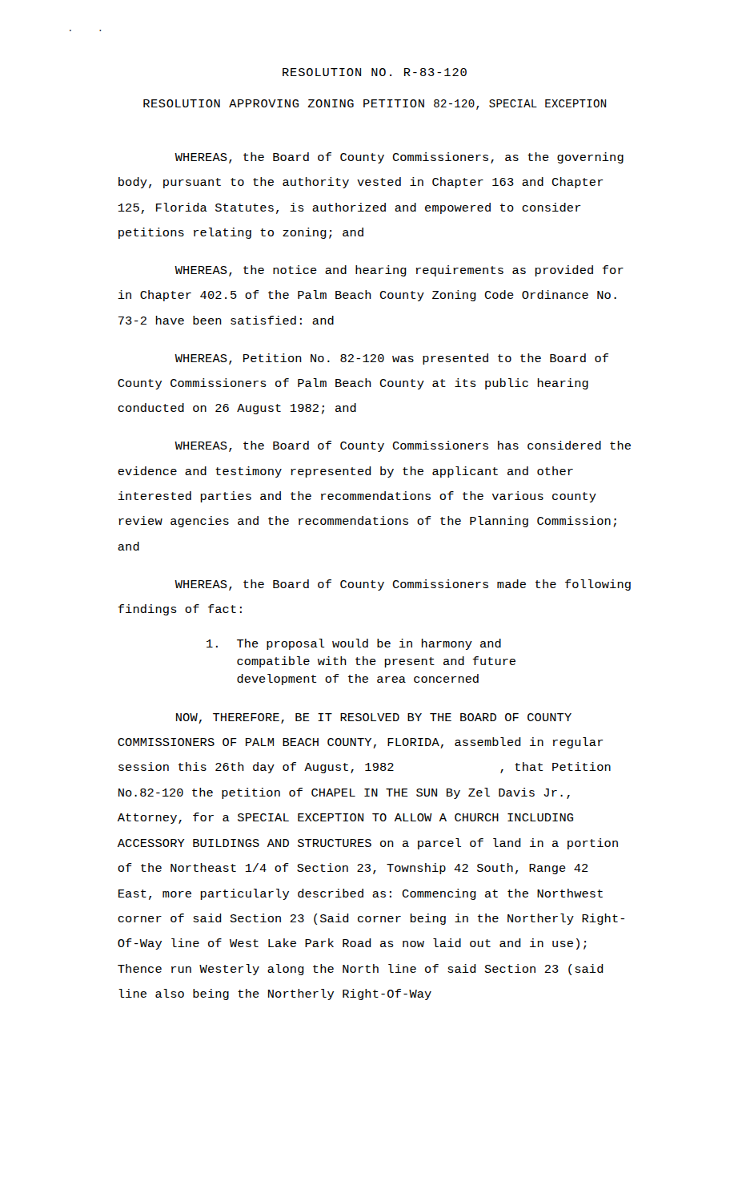. .
RESOLUTION NO. R-83-120
RESOLUTION APPROVING ZONING PETITION 82-120, SPECIAL EXCEPTION
WHEREAS, the Board of County Commissioners, as the governing body, pursuant to the authority vested in Chapter 163 and Chapter 125, Florida Statutes, is authorized and empowered to consider petitions relating to zoning; and
WHEREAS, the notice and hearing requirements as provided for in Chapter 402.5 of the Palm Beach County Zoning Code Ordinance No. 73-2 have been satisfied: and
WHEREAS, Petition No. 82-120 was presented to the Board of County Commissioners of Palm Beach County at its public hearing conducted on 26 August 1982; and
WHEREAS, the Board of County Commissioners has considered the evidence and testimony represented by the applicant and other interested parties and the recommendations of the various county review agencies and the recommendations of the Planning Commission; and
WHEREAS, the Board of County Commissioners made the following findings of fact:
1. The proposal would be in harmony and
compatible with the present and future
development of the area concerned
NOW, THEREFORE, BE IT RESOLVED BY THE BOARD OF COUNTY COMMISSIONERS OF PALM BEACH COUNTY, FLORIDA, assembled in regular session this 26th day of August, 1982 , that Petition No.82-120 the petition of CHAPEL IN THE SUN By Zel Davis Jr., Attorney, for a SPECIAL EXCEPTION TO ALLOW A CHURCH INCLUDING ACCESSORY BUILDINGS AND STRUCTURES on a parcel of land in a portion of the Northeast 1/4 of Section 23, Township 42 South, Range 42 East, more particularly described as: Commencing at the Northwest corner of said Section 23 (Said corner being in the Northerly Right-Of-Way line of West Lake Park Road as now laid out and in use); Thence run Westerly along the North line of said Section 23 (said line also being the Northerly Right-Of-Way